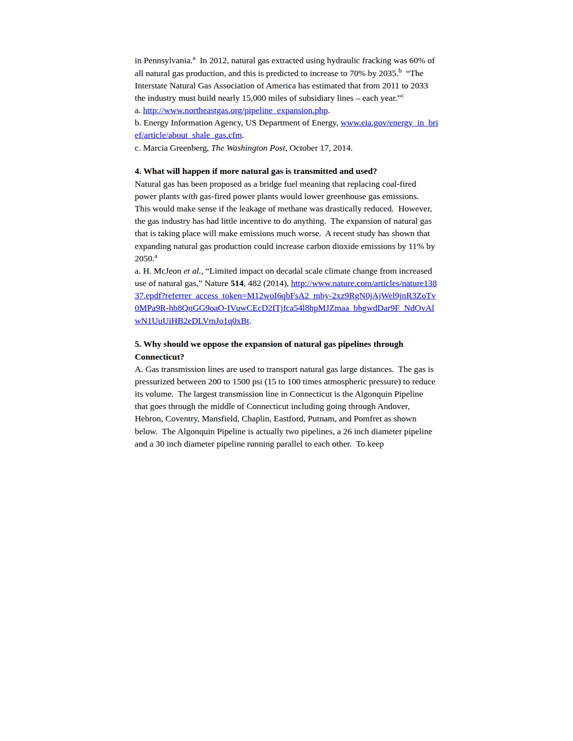in Pennsylvania.a In 2012, natural gas extracted using hydraulic fracking was 60% of all natural gas production, and this is predicted to increase to 70% by 2035.b “The Interstate Natural Gas Association of America has estimated that from 2011 to 2033 the industry must build nearly 15,000 miles of subsidiary lines – each year.”c
a. http://www.northeastgas.org/pipeline_expansion.php.
b. Energy Information Agency, US Department of Energy, www.eia.gov/energy_in_brief/article/about_shale_gas.cfm.
c. Marcia Greenberg, The Washington Post, October 17, 2014.
4. What will happen if more natural gas is transmitted and used?
Natural gas has been proposed as a bridge fuel meaning that replacing coal-fired power plants with gas-fired power plants would lower greenhouse gas emissions. This would make sense if the leakage of methane was drastically reduced. However, the gas industry has had little incentive to do anything. The expansion of natural gas that is taking place will make emissions much worse. A recent study has shown that expanding natural gas production could increase carbon dioxide emissions by 11% by 2050.a
a. H. McJeon et al., “Limited impact on decadal scale climate change from increased use of natural gas,” Nature 514, 482 (2014), http://www.nature.com/articles/nature13837.epdf?referrer_access_token=M12woI6qbFsA2_mby-2xz9RgN0jAjWel9jnR3ZoTv0MPa9R-hb8QnGG9oaO-IVuwCEcD2ITjfca54l8hpMJZmaa_bhgwdDar9F_NdOvAlwN1UuUiHB2eDLVmJo1q0xBt.
5. Why should we oppose the expansion of natural gas pipelines through Connecticut?
A. Gas transmission lines are used to transport natural gas large distances. The gas is pressurized between 200 to 1500 psi (15 to 100 times atmospheric pressure) to reduce its volume. The largest transmission line in Connecticut is the Algonquin Pipeline that goes through the middle of Connecticut including going through Andover, Hebron, Coventry, Mansfield, Chaplin, Eastford, Putnam, and Pomfret as shown below. The Algonquin Pipeline is actually two pipelines, a 26 inch diameter pipeline and a 30 inch diameter pipeline running parallel to each other. To keep